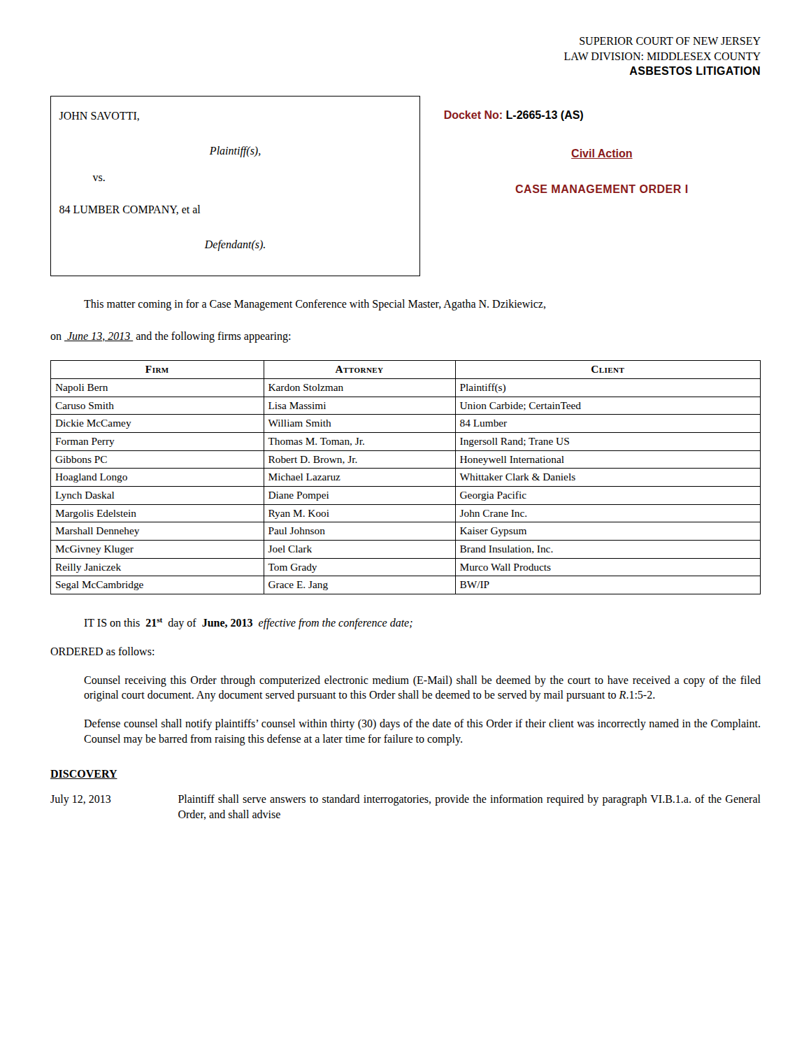SUPERIOR COURT OF NEW JERSEY LAW DIVISION: MIDDLESEX COUNTY ASBESTOS LITIGATION
| JOHN SAVOTTI, Plaintiff(s), vs. 84 LUMBER COMPANY, et al Defendant(s). | Docket No: L-2665-13 (AS) Civil Action CASE MANAGEMENT ORDER I |
This matter coming in for a Case Management Conference with Special Master, Agatha N. Dzikiewicz,
on June 13, 2013 and the following firms appearing:
| Firm | Attorney | Client |
| --- | --- | --- |
| Napoli Bern | Kardon Stolzman | Plaintiff(s) |
| Caruso Smith | Lisa Massimi | Union Carbide; CertainTeed |
| Dickie McCamey | William Smith | 84 Lumber |
| Forman Perry | Thomas M. Toman, Jr. | Ingersoll Rand; Trane US |
| Gibbons PC | Robert D. Brown, Jr. | Honeywell International |
| Hoagland Longo | Michael Lazaruz | Whittaker Clark & Daniels |
| Lynch Daskal | Diane Pompei | Georgia Pacific |
| Margolis Edelstein | Ryan M. Kooi | John Crane Inc. |
| Marshall Dennehey | Paul Johnson | Kaiser Gypsum |
| McGivney Kluger | Joel Clark | Brand Insulation, Inc. |
| Reilly Janiczek | Tom Grady | Murco Wall Products |
| Segal McCambridge | Grace E. Jang | BW/IP |
IT IS on this 21st day of June, 2013 effective from the conference date;
ORDERED as follows:
Counsel receiving this Order through computerized electronic medium (E-Mail) shall be deemed by the court to have received a copy of the filed original court document. Any document served pursuant to this Order shall be deemed to be served by mail pursuant to R.1:5-2.
Defense counsel shall notify plaintiffs’ counsel within thirty (30) days of the date of this Order if their client was incorrectly named in the Complaint. Counsel may be barred from raising this defense at a later time for failure to comply.
DISCOVERY
| July 12, 2013 | Plaintiff shall serve answers to standard interrogatories, provide the information required by paragraph VI.B.1.a. of the General Order, and shall advise |